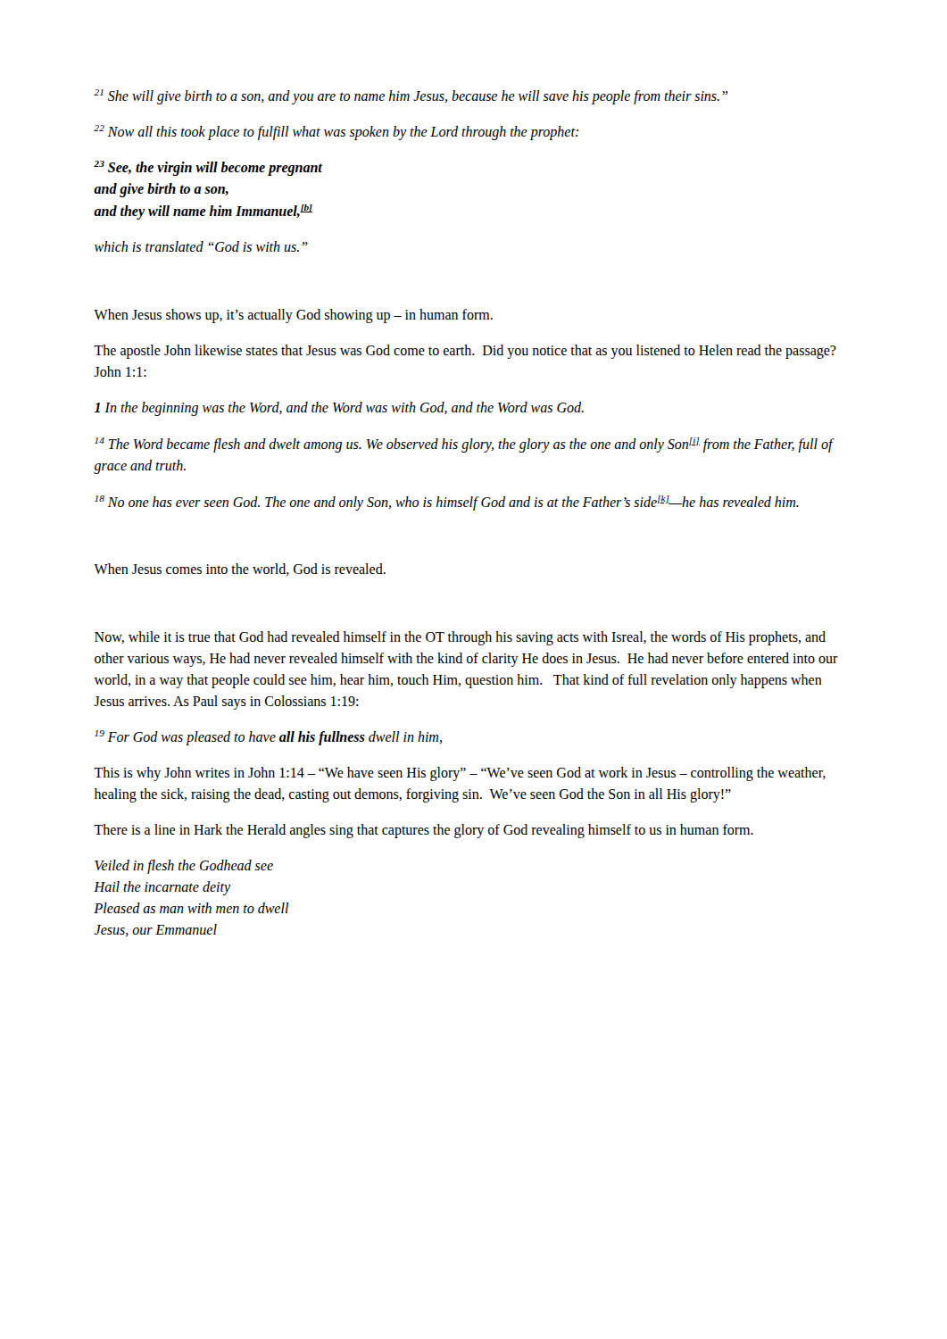21 She will give birth to a son, and you are to name him Jesus, because he will save his people from their sins.”
22 Now all this took place to fulfill what was spoken by the Lord through the prophet:
23 See, the virgin will become pregnant
and give birth to a son,
and they will name him Immanuel,[b]
which is translated “God is with us.”
When Jesus shows up, it’s actually God showing up – in human form.
The apostle John likewise states that Jesus was God come to earth. Did you notice that as you listened to Helen read the passage? John 1:1:
1 In the beginning was the Word, and the Word was with God, and the Word was God.
14 The Word became flesh and dwelt among us. We observed his glory, the glory as the one and only Son[i] from the Father, full of grace and truth.
18 No one has ever seen God. The one and only Son, who is himself God and is at the Father’s side[k]—he has revealed him.
When Jesus comes into the world, God is revealed.
Now, while it is true that God had revealed himself in the OT through his saving acts with Isreal, the words of His prophets, and other various ways, He had never revealed himself with the kind of clarity He does in Jesus. He had never before entered into our world, in a way that people could see him, hear him, touch Him, question him. That kind of full revelation only happens when Jesus arrives. As Paul says in Colossians 1:19:
19 For God was pleased to have all his fullness dwell in him,
This is why John writes in John 1:14 – “We have seen His glory” – “We’ve seen God at work in Jesus – controlling the weather, healing the sick, raising the dead, casting out demons, forgiving sin. We’ve seen God the Son in all His glory!”
There is a line in Hark the Herald angles sing that captures the glory of God revealing himself to us in human form.
Veiled in flesh the Godhead see
Hail the incarnate deity
Pleased as man with men to dwell
Jesus, our Emmanuel